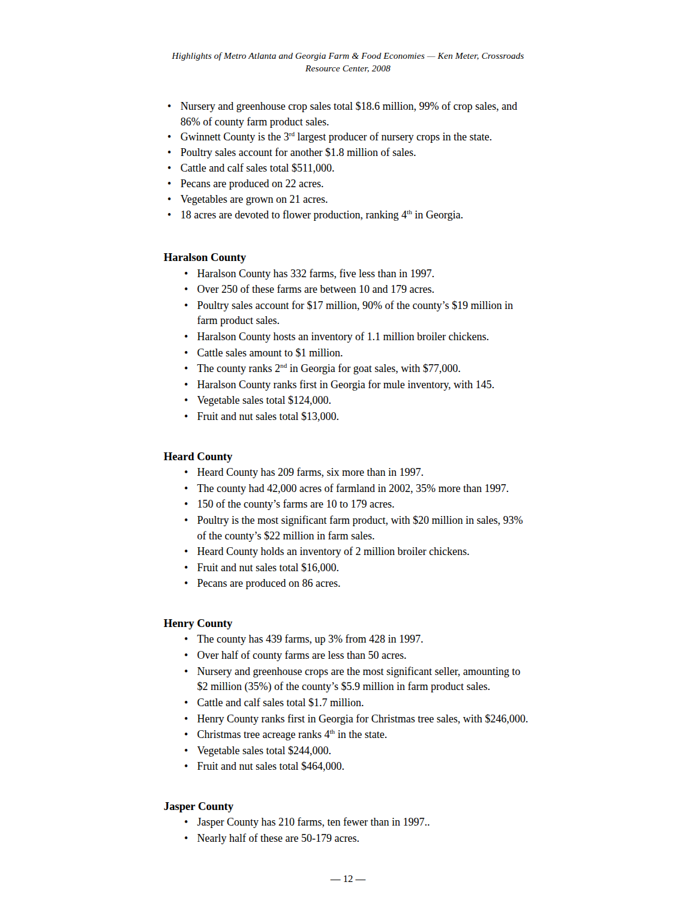Highlights of Metro Atlanta and Georgia Farm & Food Economies — Ken Meter, Crossroads Resource Center, 2008
Nursery and greenhouse crop sales total $18.6 million, 99% of crop sales, and 86% of county farm product sales.
Gwinnett County is the 3rd largest producer of nursery crops in the state.
Poultry sales account for another $1.8 million of sales.
Cattle and calf sales total $511,000.
Pecans are produced on 22 acres.
Vegetables are grown on 21 acres.
18 acres are devoted to flower production, ranking 4th in Georgia.
Haralson County
Haralson County has 332 farms, five less than in 1997.
Over 250 of these farms are between 10 and 179 acres.
Poultry sales account for $17 million, 90% of the county’s $19 million in farm product sales.
Haralson County hosts an inventory of 1.1 million broiler chickens.
Cattle sales amount to $1 million.
The county ranks 2nd in Georgia for goat sales, with $77,000.
Haralson County ranks first in Georgia for mule inventory, with 145.
Vegetable sales total $124,000.
Fruit and nut sales total $13,000.
Heard County
Heard County has 209 farms, six more than in 1997.
The county had 42,000 acres of farmland in 2002, 35% more than 1997.
150 of the county’s farms are 10 to 179 acres.
Poultry is the most significant farm product, with $20 million in sales, 93% of the county’s $22 million in farm sales.
Heard County holds an inventory of 2 million broiler chickens.
Fruit and nut sales total $16,000.
Pecans are produced on 86 acres.
Henry County
The county has 439 farms, up 3% from 428 in 1997.
Over half of county farms are less than 50 acres.
Nursery and greenhouse crops are the most significant seller, amounting to $2 million (35%) of the county’s $5.9 million in farm product sales.
Cattle and calf sales total $1.7 million.
Henry County ranks first in Georgia for Christmas tree sales, with $246,000.
Christmas tree acreage ranks 4th in the state.
Vegetable sales total $244,000.
Fruit and nut sales total $464,000.
Jasper County
Jasper County has 210 farms, ten fewer than in 1997..
Nearly half of these are 50-179 acres.
— 12 —